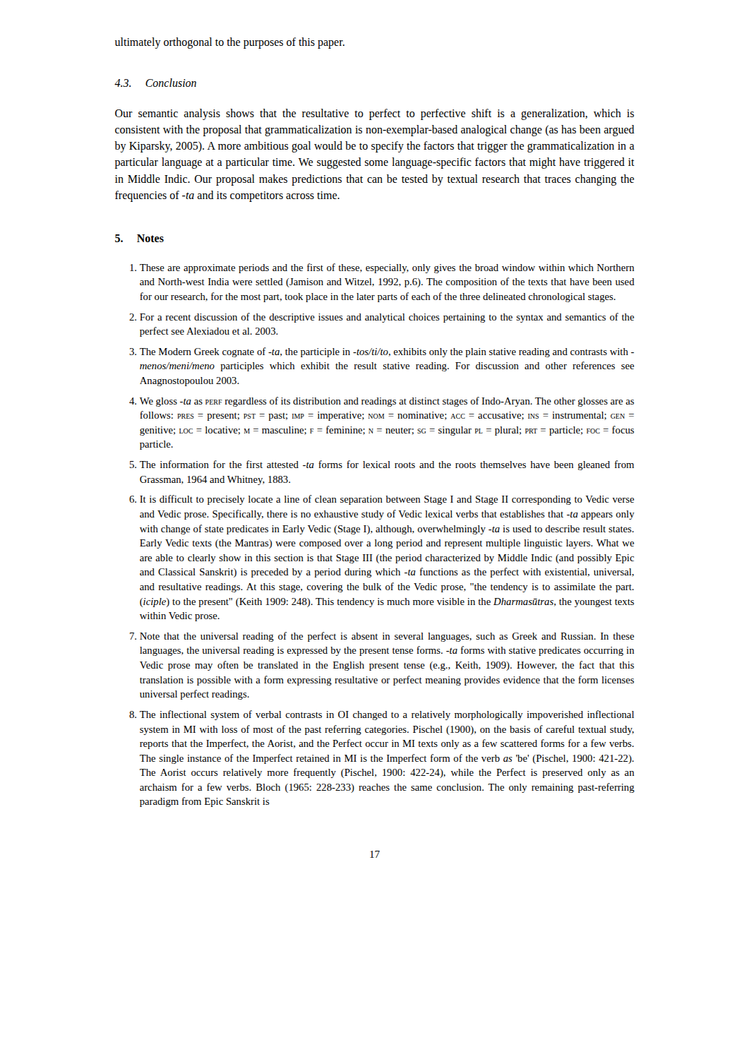ultimately orthogonal to the purposes of this paper.
4.3. Conclusion
Our semantic analysis shows that the resultative to perfect to perfective shift is a generalization, which is consistent with the proposal that grammaticalization is non-exemplar-based analogical change (as has been argued by Kiparsky, 2005). A more ambitious goal would be to specify the factors that trigger the grammaticalization in a particular language at a particular time. We suggested some language-specific factors that might have triggered it in Middle Indic. Our proposal makes predictions that can be tested by textual research that traces changing the frequencies of -ta and its competitors across time.
5. Notes
These are approximate periods and the first of these, especially, only gives the broad window within which Northern and North-west India were settled (Jamison and Witzel, 1992, p.6). The composition of the texts that have been used for our research, for the most part, took place in the later parts of each of the three delineated chronological stages.
For a recent discussion of the descriptive issues and analytical choices pertaining to the syntax and semantics of the perfect see Alexiadou et al. 2003.
The Modern Greek cognate of -ta, the participle in -tos/ti/to, exhibits only the plain stative reading and contrasts with -menos/meni/meno participles which exhibit the result stative reading. For discussion and other references see Anagnostopoulou 2003.
We gloss -ta as perf regardless of its distribution and readings at distinct stages of Indo-Aryan. The other glosses are as follows: pres = present; pst = past; imp = imperative; nom = nominative; acc = accusative; ins = instrumental; gen = genitive; loc = locative; m = masculine; f = feminine; n = neuter; sg = singular pl = plural; prt = particle; foc = focus particle.
The information for the first attested -ta forms for lexical roots and the roots themselves have been gleaned from Grassman, 1964 and Whitney, 1883.
It is difficult to precisely locate a line of clean separation between Stage I and Stage II corresponding to Vedic verse and Vedic prose. Specifically, there is no exhaustive study of Vedic lexical verbs that establishes that -ta appears only with change of state predicates in Early Vedic (Stage I), although, overwhelmingly -ta is used to describe result states. Early Vedic texts (the Mantras) were composed over a long period and represent multiple linguistic layers. What we are able to clearly show in this section is that Stage III (the period characterized by Middle Indic (and possibly Epic and Classical Sanskrit) is preceded by a period during which -ta functions as the perfect with existential, universal, and resultative readings. At this stage, covering the bulk of the Vedic prose, "the tendency is to assimilate the part.(iciple) to the present" (Keith 1909: 248). This tendency is much more visible in the Dharmasūtras, the youngest texts within Vedic prose.
Note that the universal reading of the perfect is absent in several languages, such as Greek and Russian. In these languages, the universal reading is expressed by the present tense forms. -ta forms with stative predicates occurring in Vedic prose may often be translated in the English present tense (e.g., Keith, 1909). However, the fact that this translation is possible with a form expressing resultative or perfect meaning provides evidence that the form licenses universal perfect readings.
The inflectional system of verbal contrasts in OI changed to a relatively morphologically impoverished inflectional system in MI with loss of most of the past referring categories. Pischel (1900), on the basis of careful textual study, reports that the Imperfect, the Aorist, and the Perfect occur in MI texts only as a few scattered forms for a few verbs. The single instance of the Imperfect retained in MI is the Imperfect form of the verb as 'be' (Pischel, 1900: 421-22). The Aorist occurs relatively more frequently (Pischel, 1900: 422-24), while the Perfect is preserved only as an archaism for a few verbs. Bloch (1965: 228-233) reaches the same conclusion. The only remaining past-referring paradigm from Epic Sanskrit is
17